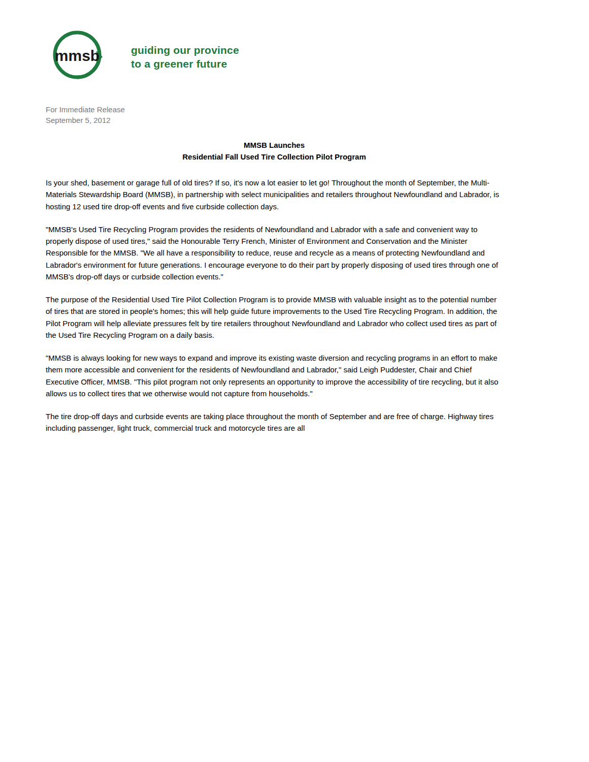mmsb
guiding our province
to a greener future
For Immediate Release
September 5, 2012
MMSB Launches
Residential Fall Used Tire Collection Pilot Program
Is your shed, basement or garage full of old tires? If so, it's now a lot easier to let go! Throughout the month of September, the Multi-Materials Stewardship Board (MMSB), in partnership with select municipalities and retailers throughout Newfoundland and Labrador, is hosting 12 used tire drop-off events and five curbside collection days.
"MMSB's Used Tire Recycling Program provides the residents of Newfoundland and Labrador with a safe and convenient way to properly dispose of used tires," said the Honourable Terry French, Minister of Environment and Conservation and the Minister Responsible for the MMSB. "We all have a responsibility to reduce, reuse and recycle as a means of protecting Newfoundland and Labrador's environment for future generations. I encourage everyone to do their part by properly disposing of used tires through one of MMSB's drop-off days or curbside collection events."
The purpose of the Residential Used Tire Pilot Collection Program is to provide MMSB with valuable insight as to the potential number of tires that are stored in people's homes; this will help guide future improvements to the Used Tire Recycling Program. In addition, the Pilot Program will help alleviate pressures felt by tire retailers throughout Newfoundland and Labrador who collect used tires as part of the Used Tire Recycling Program on a daily basis.
"MMSB is always looking for new ways to expand and improve its existing waste diversion and recycling programs in an effort to make them more accessible and convenient for the residents of Newfoundland and Labrador," said Leigh Puddester, Chair and Chief Executive Officer, MMSB. "This pilot program not only represents an opportunity to improve the accessibility of tire recycling, but it also allows us to collect tires that we otherwise would not capture from households."
The tire drop-off days and curbside events are taking place throughout the month of September and are free of charge. Highway tires including passenger, light truck, commercial truck and motorcycle tires are all